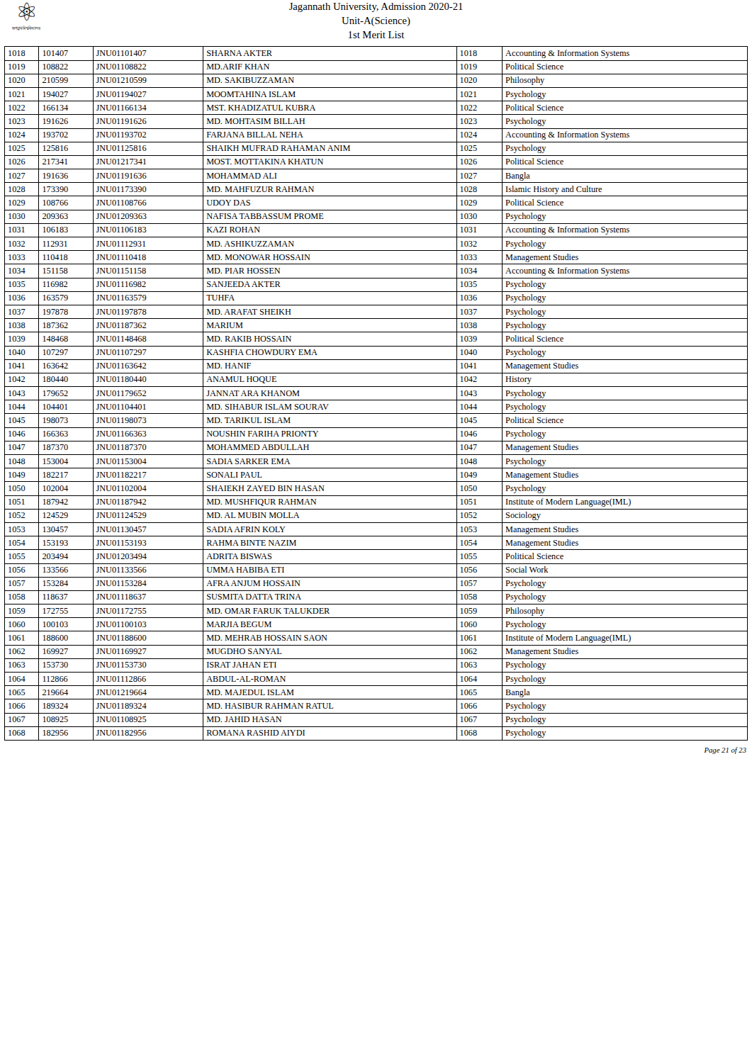⚛ জগন্নাথ বিশ্ববিদ্যালয়
Jagannath University, Admission 2020-21
Unit-A(Science)
1st Merit List
| 1018 | 101407 | JNU01101407 | SHARNA AKTER | 1018 | Accounting & Information Systems |
| 1019 | 108822 | JNU01108822 | MD.ARIF KHAN | 1019 | Political Science |
| 1020 | 210599 | JNU01210599 | MD. SAKIBUZZAMAN | 1020 | Philosophy |
| 1021 | 194027 | JNU01194027 | MOOMTAHINA ISLAM | 1021 | Psychology |
| 1022 | 166134 | JNU01166134 | MST. KHADIZATUL KUBRA | 1022 | Political Science |
| 1023 | 191626 | JNU01191626 | MD. MOHTASIM BILLAH | 1023 | Psychology |
| 1024 | 193702 | JNU01193702 | FARJANA BILLAL NEHA | 1024 | Accounting & Information Systems |
| 1025 | 125816 | JNU01125816 | SHAIKH MUFRAD RAHAMAN ANIM | 1025 | Psychology |
| 1026 | 217341 | JNU01217341 | MOST. MOTTAKINA KHATUN | 1026 | Political Science |
| 1027 | 191636 | JNU01191636 | MOHAMMAD ALI | 1027 | Bangla |
| 1028 | 173390 | JNU01173390 | MD. MAHFUZUR RAHMAN | 1028 | Islamic History and Culture |
| 1029 | 108766 | JNU01108766 | UDOY DAS | 1029 | Political Science |
| 1030 | 209363 | JNU01209363 | NAFISA TABBASSUM PROME | 1030 | Psychology |
| 1031 | 106183 | JNU01106183 | KAZI ROHAN | 1031 | Accounting & Information Systems |
| 1032 | 112931 | JNU01112931 | MD. ASHIKUZZAMAN | 1032 | Psychology |
| 1033 | 110418 | JNU01110418 | MD. MONOWAR HOSSAIN | 1033 | Management Studies |
| 1034 | 151158 | JNU01151158 | MD. PIAR HOSSEN | 1034 | Accounting & Information Systems |
| 1035 | 116982 | JNU01116982 | SANJEEDA AKTER | 1035 | Psychology |
| 1036 | 163579 | JNU01163579 | TUHFA | 1036 | Psychology |
| 1037 | 197878 | JNU01197878 | MD. ARAFAT SHEIKH | 1037 | Psychology |
| 1038 | 187362 | JNU01187362 | MARIUM | 1038 | Psychology |
| 1039 | 148468 | JNU01148468 | MD. RAKIB HOSSAIN | 1039 | Political Science |
| 1040 | 107297 | JNU01107297 | KASHFIA CHOWDURY EMA | 1040 | Psychology |
| 1041 | 163642 | JNU01163642 | MD. HANIF | 1041 | Management Studies |
| 1042 | 180440 | JNU01180440 | ANAMUL HOQUE | 1042 | History |
| 1043 | 179652 | JNU01179652 | JANNAT ARA KHANOM | 1043 | Psychology |
| 1044 | 104401 | JNU01104401 | MD. SIHABUR ISLAM SOURAV | 1044 | Psychology |
| 1045 | 198073 | JNU01198073 | MD. TARIKUL ISLAM | 1045 | Political Science |
| 1046 | 166363 | JNU01166363 | NOUSHIN FARIHA PRIONTY | 1046 | Psychology |
| 1047 | 187370 | JNU01187370 | MOHAMMED ABDULLAH | 1047 | Management Studies |
| 1048 | 153004 | JNU01153004 | SADIA SARKER EMA | 1048 | Psychology |
| 1049 | 182217 | JNU01182217 | SONALI PAUL | 1049 | Management Studies |
| 1050 | 102004 | JNU01102004 | SHAIEKH ZAYED BIN HASAN | 1050 | Psychology |
| 1051 | 187942 | JNU01187942 | MD. MUSHFIQUR RAHMAN | 1051 | Institute of Modern Language(IML) |
| 1052 | 124529 | JNU01124529 | MD. AL MUBIN MOLLA | 1052 | Sociology |
| 1053 | 130457 | JNU01130457 | SADIA AFRIN KOLY | 1053 | Management Studies |
| 1054 | 153193 | JNU01153193 | RAHMA BINTE NAZIM | 1054 | Management Studies |
| 1055 | 203494 | JNU01203494 | ADRITA BISWAS | 1055 | Political Science |
| 1056 | 133566 | JNU01133566 | UMMA HABIBA ETI | 1056 | Social Work |
| 1057 | 153284 | JNU01153284 | AFRA ANJUM HOSSAIN | 1057 | Psychology |
| 1058 | 118637 | JNU01118637 | SUSMITA DATTA TRINA | 1058 | Psychology |
| 1059 | 172755 | JNU01172755 | MD. OMAR FARUK TALUKDER | 1059 | Philosophy |
| 1060 | 100103 | JNU01100103 | MARJIA BEGUM | 1060 | Psychology |
| 1061 | 188600 | JNU01188600 | MD. MEHRAB HOSSAIN SAON | 1061 | Institute of Modern Language(IML) |
| 1062 | 169927 | JNU01169927 | MUGDHO SANYAL | 1062 | Management Studies |
| 1063 | 153730 | JNU01153730 | ISRAT JAHAN ETI | 1063 | Psychology |
| 1064 | 112866 | JNU01112866 | ABDUL-AL-ROMAN | 1064 | Psychology |
| 1065 | 219664 | JNU01219664 | MD. MAJEDUL ISLAM | 1065 | Bangla |
| 1066 | 189324 | JNU01189324 | MD. HASIBUR RAHMAN RATUL | 1066 | Psychology |
| 1067 | 108925 | JNU01108925 | MD. JAHID HASAN | 1067 | Psychology |
| 1068 | 182956 | JNU01182956 | ROMANA RASHID AIYDI | 1068 | Psychology |
Page 21 of 23